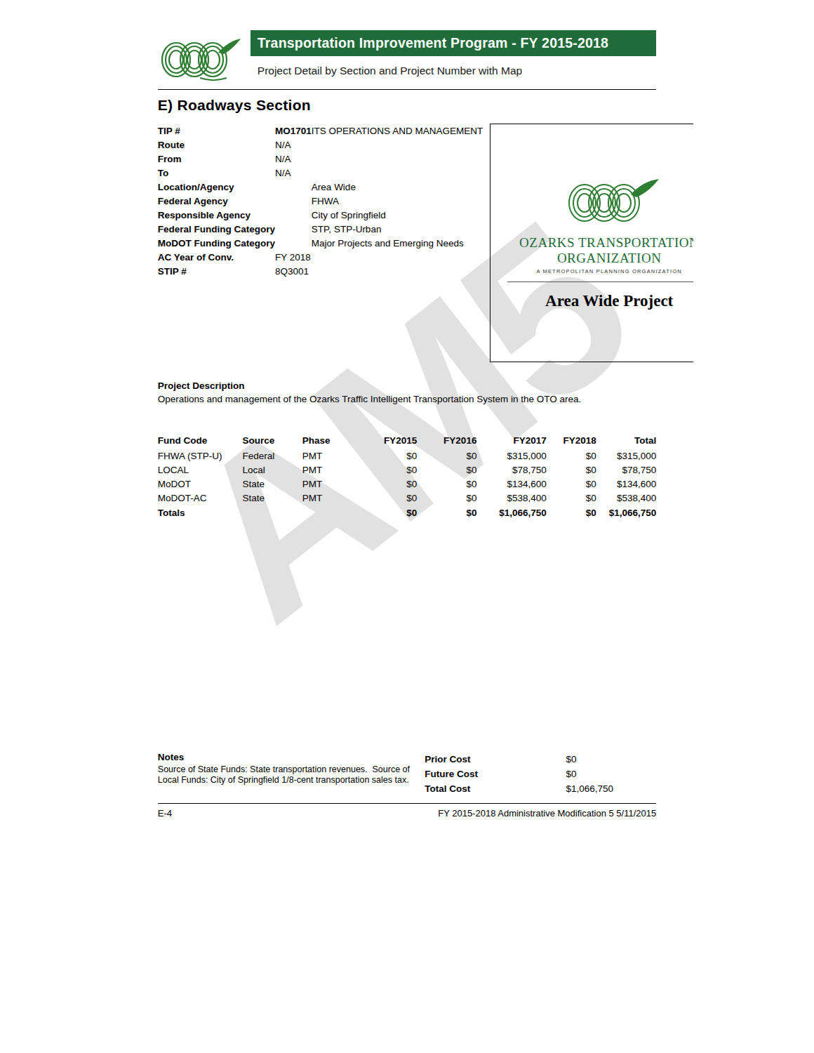AM5
Transportation Improvement Program - FY 2015-2018
Project Detail by Section and Project Number with Map
E) Roadways Section
| TIP # | MO1701 | ITS OPERATIONS AND MANAGEMENT |
| Route | N/A | |
| From | N/A | |
| To | N/A | |
| Location/Agency | | Area Wide |
| Federal Agency | | FHWA |
| Responsible Agency | | City of Springfield |
| Federal Funding Category | | STP, STP-Urban |
| MoDOT Funding Category | | Major Projects and Emerging Needs |
| AC Year of Conv. | FY 2018 | |
| STIP # | 8Q3001 | |
OZARKS TRANSPORTATION ORGANIZATION
A METROPOLITAN PLANNING ORGANIZATION
Area Wide Project
Project Description
Operations and management of the Ozarks Traffic Intelligent Transportation System in the OTO area.
| Fund Code | Source | Phase | FY2015 | FY2016 | FY2017 | FY2018 | Total |
| --- | --- | --- | --- | --- | --- | --- | --- |
| FHWA (STP-U) | Federal | PMT | $0 | $0 | $315,000 | $0 | $315,000 |
| LOCAL | Local | PMT | $0 | $0 | $78,750 | $0 | $78,750 |
| MoDOT | State | PMT | $0 | $0 | $134,600 | $0 | $134,600 |
| MoDOT-AC | State | PMT | $0 | $0 | $538,400 | $0 | $538,400 |
| Totals | | | $0 | $0 | $1,066,750 | $0 | $1,066,750 |
Notes
Source of State Funds: State transportation revenues. Source of Local Funds: City of Springfield 1/8-cent transportation sales tax.
| Prior Cost | $0 |
| Future Cost | $0 |
| Total Cost | $1,066,750 |
E-4
FY 2015-2018 Administrative Modification 5 5/11/2015